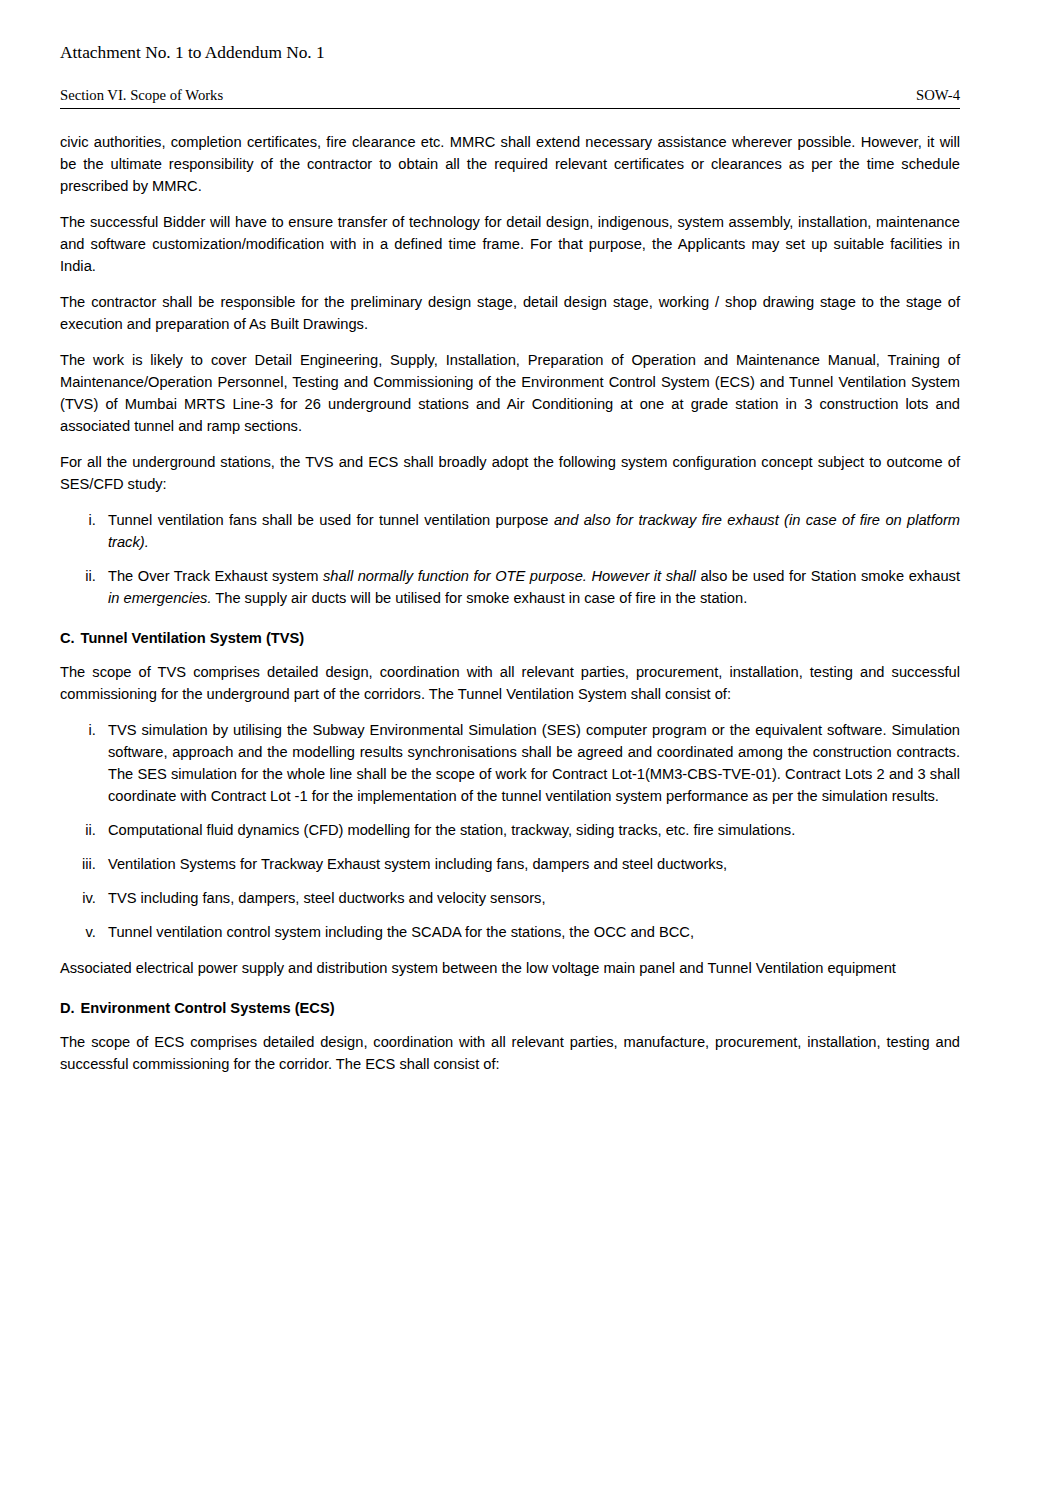Attachment No. 1 to Addendum No. 1
Section VI. Scope of Works SOW-4
civic authorities, completion certificates, fire clearance etc. MMRC shall extend necessary assistance wherever possible. However, it will be the ultimate responsibility of the contractor to obtain all the required relevant certificates or clearances as per the time schedule prescribed by MMRC.
The successful Bidder will have to ensure transfer of technology for detail design, indigenous, system assembly, installation, maintenance and software customization/modification with in a defined time frame. For that purpose, the Applicants may set up suitable facilities in India.
The contractor shall be responsible for the preliminary design stage, detail design stage, working / shop drawing stage to the stage of execution and preparation of As Built Drawings.
The work is likely to cover Detail Engineering, Supply, Installation, Preparation of Operation and Maintenance Manual, Training of Maintenance/Operation Personnel, Testing and Commissioning of the Environment Control System (ECS) and Tunnel Ventilation System (TVS) of Mumbai MRTS Line-3 for 26 underground stations and Air Conditioning at one at grade station in 3 construction lots and associated tunnel and ramp sections.
For all the underground stations, the TVS and ECS shall broadly adopt the following system configuration concept subject to outcome of SES/CFD study:
Tunnel ventilation fans shall be used for tunnel ventilation purpose and also for trackway fire exhaust (in case of fire on platform track).
The Over Track Exhaust system shall normally function for OTE purpose. However it shall also be used for Station smoke exhaust in emergencies. The supply air ducts will be utilised for smoke exhaust in case of fire in the station.
C. Tunnel Ventilation System (TVS)
The scope of TVS comprises detailed design, coordination with all relevant parties, procurement, installation, testing and successful commissioning for the underground part of the corridors. The Tunnel Ventilation System shall consist of:
TVS simulation by utilising the Subway Environmental Simulation (SES) computer program or the equivalent software. Simulation software, approach and the modelling results synchronisations shall be agreed and coordinated among the construction contracts. The SES simulation for the whole line shall be the scope of work for Contract Lot-1(MM3-CBS-TVE-01). Contract Lots 2 and 3 shall coordinate with Contract Lot -1 for the implementation of the tunnel ventilation system performance as per the simulation results.
Computational fluid dynamics (CFD) modelling for the station, trackway, siding tracks, etc. fire simulations.
Ventilation Systems for Trackway Exhaust system including fans, dampers and steel ductworks,
TVS including fans, dampers, steel ductworks and velocity sensors,
Tunnel ventilation control system including the SCADA for the stations, the OCC and BCC,
Associated electrical power supply and distribution system between the low voltage main panel and Tunnel Ventilation equipment
D. Environment Control Systems (ECS)
The scope of ECS comprises detailed design, coordination with all relevant parties, manufacture, procurement, installation, testing and successful commissioning for the corridor. The ECS shall consist of: